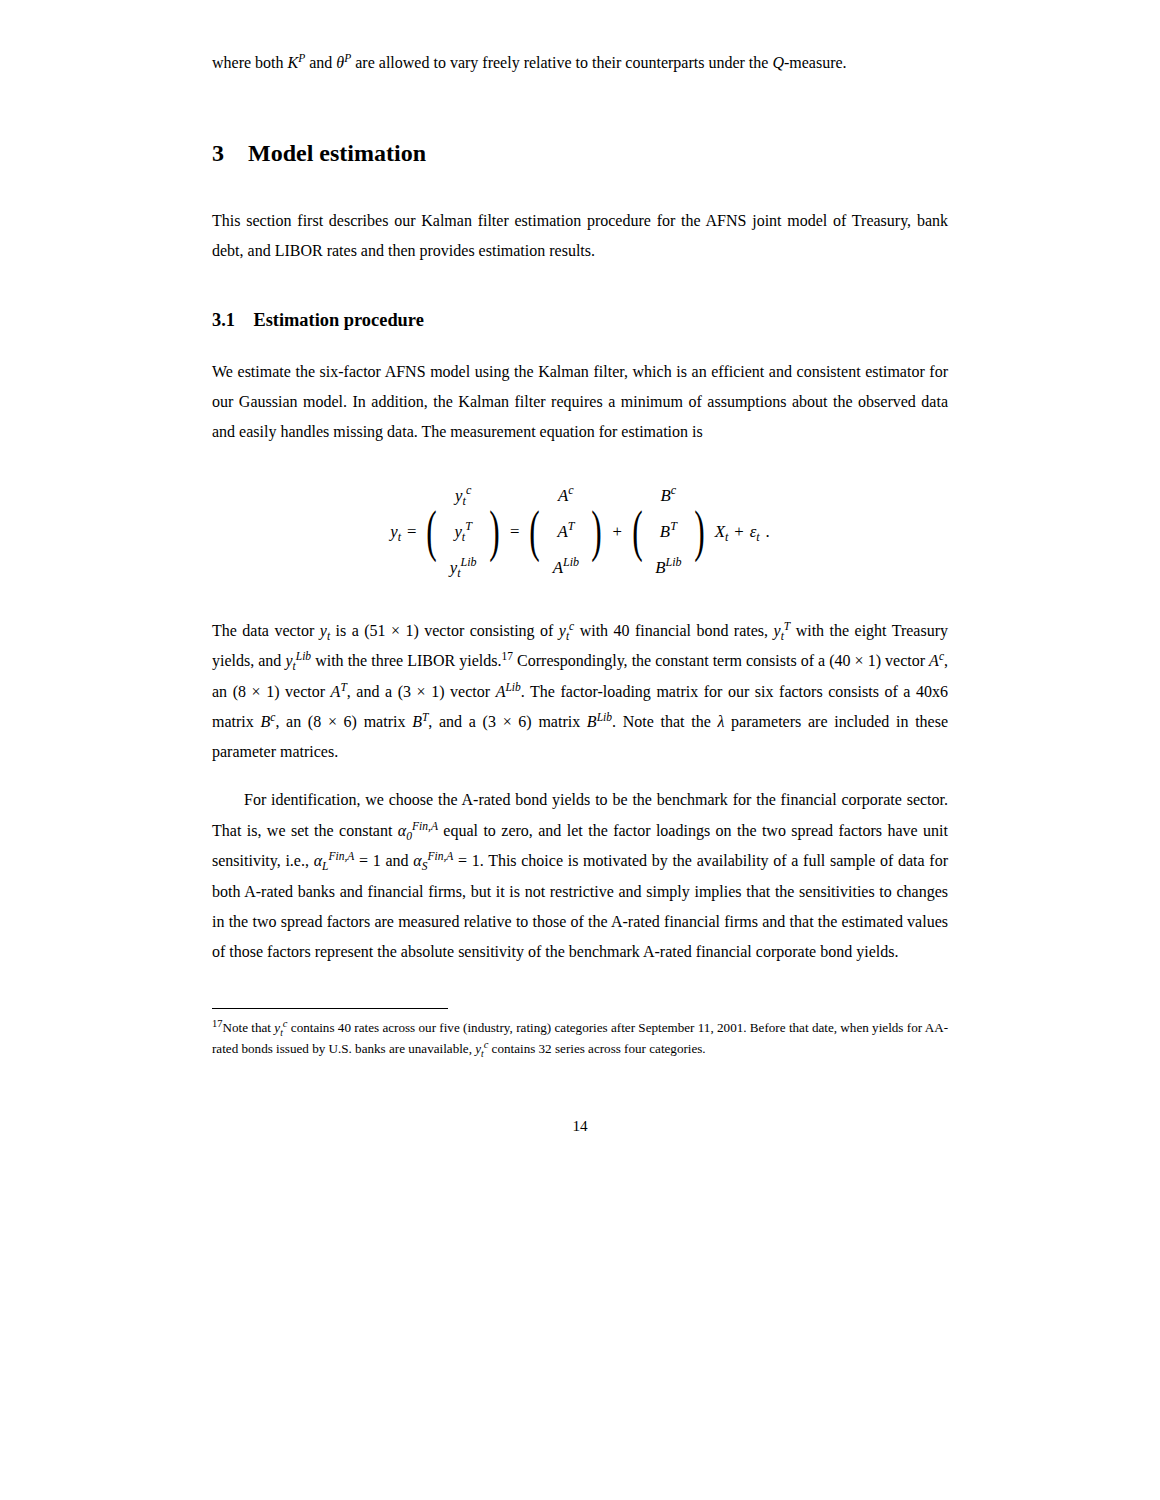where both KP and θP are allowed to vary freely relative to their counterparts under the Q-measure.
3 Model estimation
This section first describes our Kalman filter estimation procedure for the AFNS joint model of Treasury, bank debt, and LIBOR rates and then provides estimation results.
3.1 Estimation procedure
We estimate the six-factor AFNS model using the Kalman filter, which is an efficient and consistent estimator for our Gaussian model. In addition, the Kalman filter requires a minimum of assumptions about the observed data and easily handles missing data. The measurement equation for estimation is
yt = ( ytc ytT ytLib ) = ( Ac AT ALib ) + ( Bc BT BLib ) Xt + εt.
The data vector yt is a (51 × 1) vector consisting of ytc with 40 financial bond rates, ytT with the eight Treasury yields, and ytLib with the three LIBOR yields.17 Correspondingly, the constant term consists of a (40 × 1) vector Ac, an (8 × 1) vector AT, and a (3 × 1) vector ALib. The factor-loading matrix for our six factors consists of a 40x6 matrix Bc, an (8 × 6) matrix BT, and a (3 × 6) matrix BLib. Note that the λ parameters are included in these parameter matrices.
For identification, we choose the A-rated bond yields to be the benchmark for the financial corporate sector. That is, we set the constant α0Fin,A equal to zero, and let the factor loadings on the two spread factors have unit sensitivity, i.e., αLFin,A = 1 and αSFin,A = 1. This choice is motivated by the availability of a full sample of data for both A-rated banks and financial firms, but it is not restrictive and simply implies that the sensitivities to changes in the two spread factors are measured relative to those of the A-rated financial firms and that the estimated values of those factors represent the absolute sensitivity of the benchmark A-rated financial corporate bond yields.
17Note that ytc contains 40 rates across our five (industry, rating) categories after September 11, 2001. Before that date, when yields for AA-rated bonds issued by U.S. banks are unavailable, ytc contains 32 series across four categories.
14